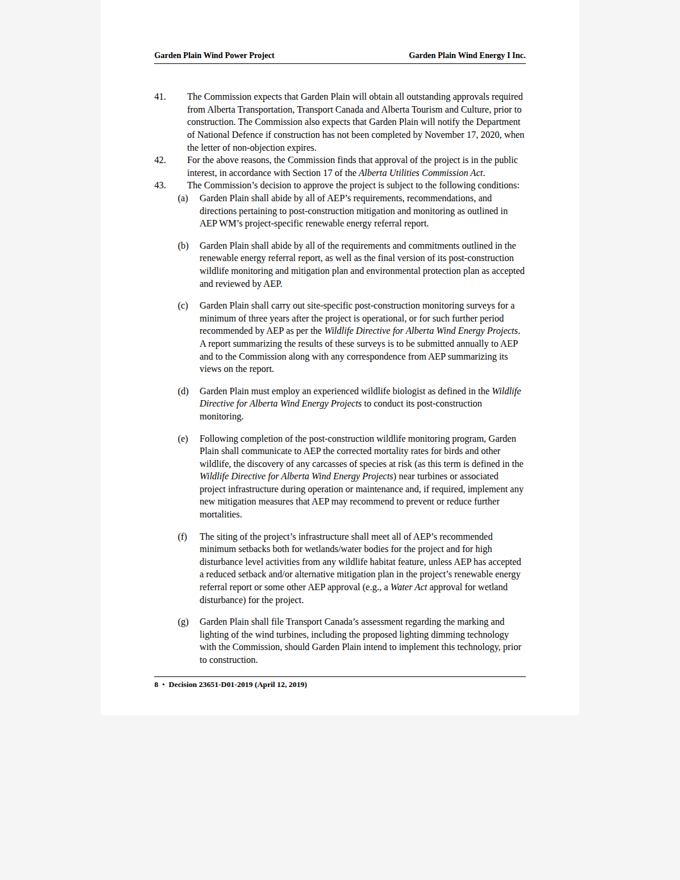Garden Plain Wind Power Project Garden Plain Wind Energy I Inc.
41. The Commission expects that Garden Plain will obtain all outstanding approvals required from Alberta Transportation, Transport Canada and Alberta Tourism and Culture, prior to construction. The Commission also expects that Garden Plain will notify the Department of National Defence if construction has not been completed by November 17, 2020, when the letter of non-objection expires.
42. For the above reasons, the Commission finds that approval of the project is in the public interest, in accordance with Section 17 of the Alberta Utilities Commission Act.
43. The Commission’s decision to approve the project is subject to the following conditions:
(a) Garden Plain shall abide by all of AEP’s requirements, recommendations, and directions pertaining to post-construction mitigation and monitoring as outlined in AEP WM’s project-specific renewable energy referral report.
(b) Garden Plain shall abide by all of the requirements and commitments outlined in the renewable energy referral report, as well as the final version of its post-construction wildlife monitoring and mitigation plan and environmental protection plan as accepted and reviewed by AEP.
(c) Garden Plain shall carry out site-specific post-construction monitoring surveys for a minimum of three years after the project is operational, or for such further period recommended by AEP as per the Wildlife Directive for Alberta Wind Energy Projects. A report summarizing the results of these surveys is to be submitted annually to AEP and to the Commission along with any correspondence from AEP summarizing its views on the report.
(d) Garden Plain must employ an experienced wildlife biologist as defined in the Wildlife Directive for Alberta Wind Energy Projects to conduct its post-construction monitoring.
(e) Following completion of the post-construction wildlife monitoring program, Garden Plain shall communicate to AEP the corrected mortality rates for birds and other wildlife, the discovery of any carcasses of species at risk (as this term is defined in the Wildlife Directive for Alberta Wind Energy Projects) near turbines or associated project infrastructure during operation or maintenance and, if required, implement any new mitigation measures that AEP may recommend to prevent or reduce further mortalities.
(f) The siting of the project’s infrastructure shall meet all of AEP’s recommended minimum setbacks both for wetlands/water bodies for the project and for high disturbance level activities from any wildlife habitat feature, unless AEP has accepted a reduced setback and/or alternative mitigation plan in the project’s renewable energy referral report or some other AEP approval (e.g., a Water Act approval for wetland disturbance) for the project.
(g) Garden Plain shall file Transport Canada’s assessment regarding the marking and lighting of the wind turbines, including the proposed lighting dimming technology with the Commission, should Garden Plain intend to implement this technology, prior to construction.
8 • Decision 23651-D01-2019 (April 12, 2019)